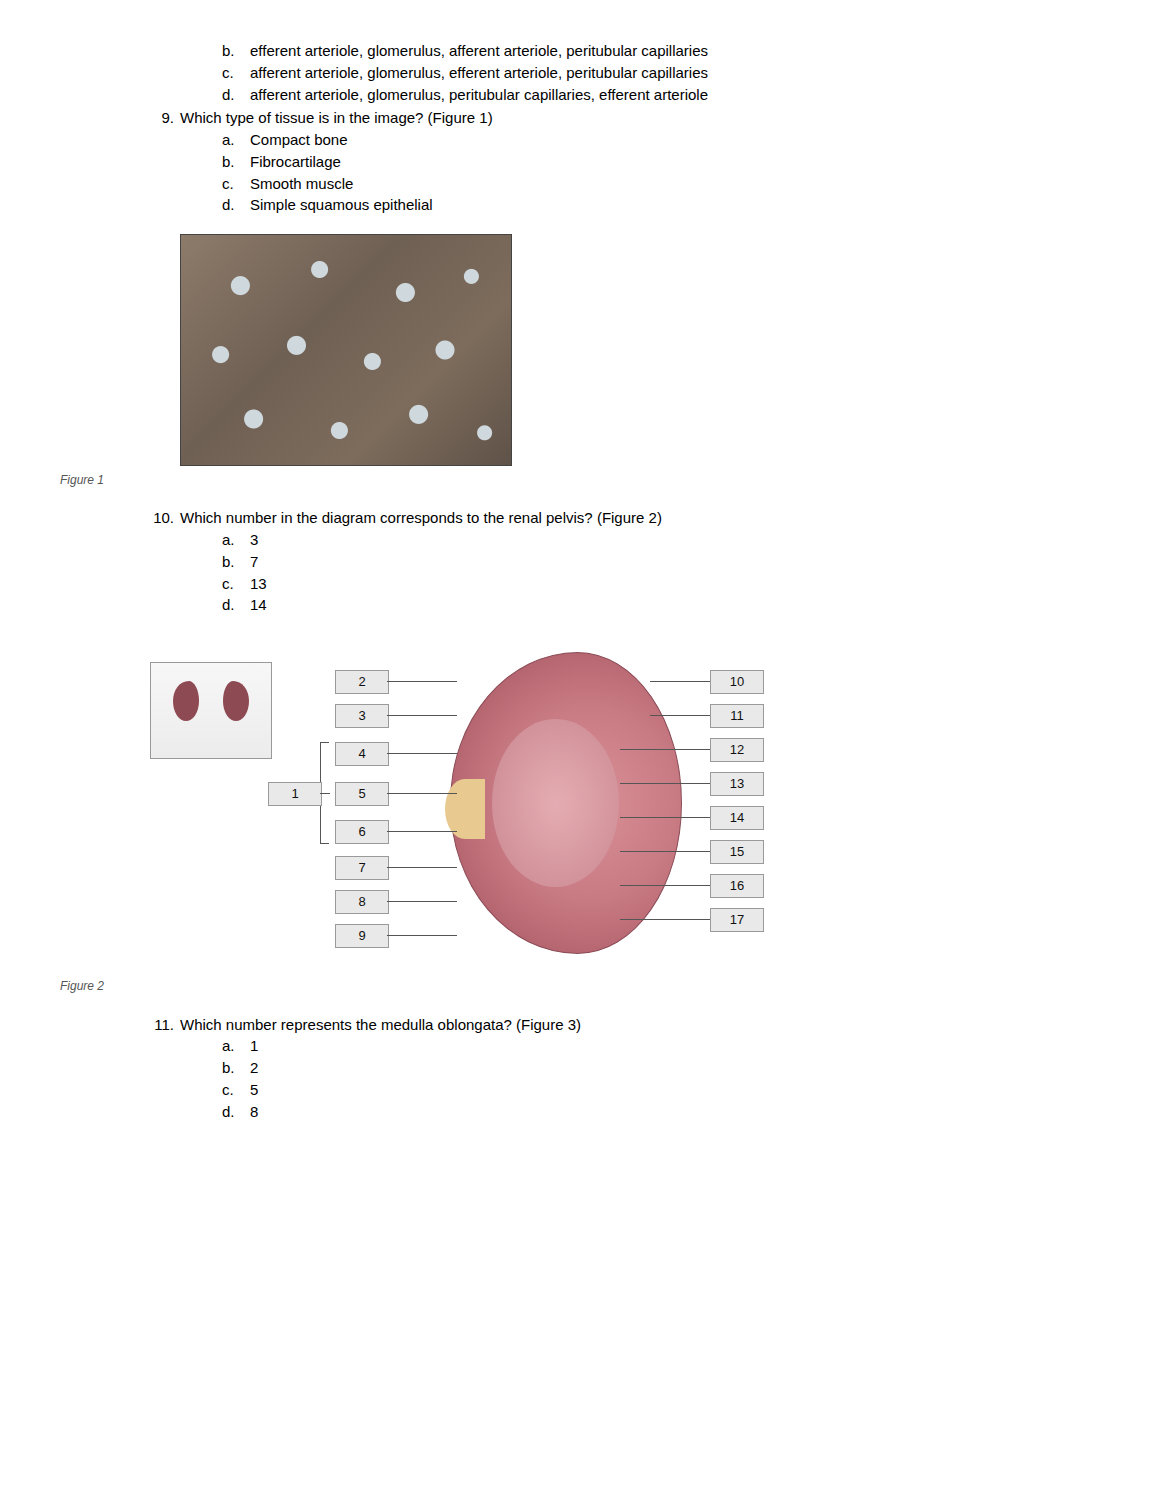efferent arteriole, glomerulus, afferent arteriole, peritubular capillaries
afferent arteriole, glomerulus, efferent arteriole, peritubular capillaries
afferent arteriole, glomerulus, peritubular capillaries, efferent arteriole
Which type of tissue is in the image? (Figure 1)
Compact bone
Fibrocartilage
Smooth muscle
Simple squamous epithelial
Figure 1
Which number in the diagram corresponds to the renal pelvis? (Figure 2)
3
7
13
14
2
3
4
5
6
7
8
9
1
10
11
12
13
14
15
16
17
Figure 2
Which number represents the medulla oblongata? (Figure 3)
1
2
5
8